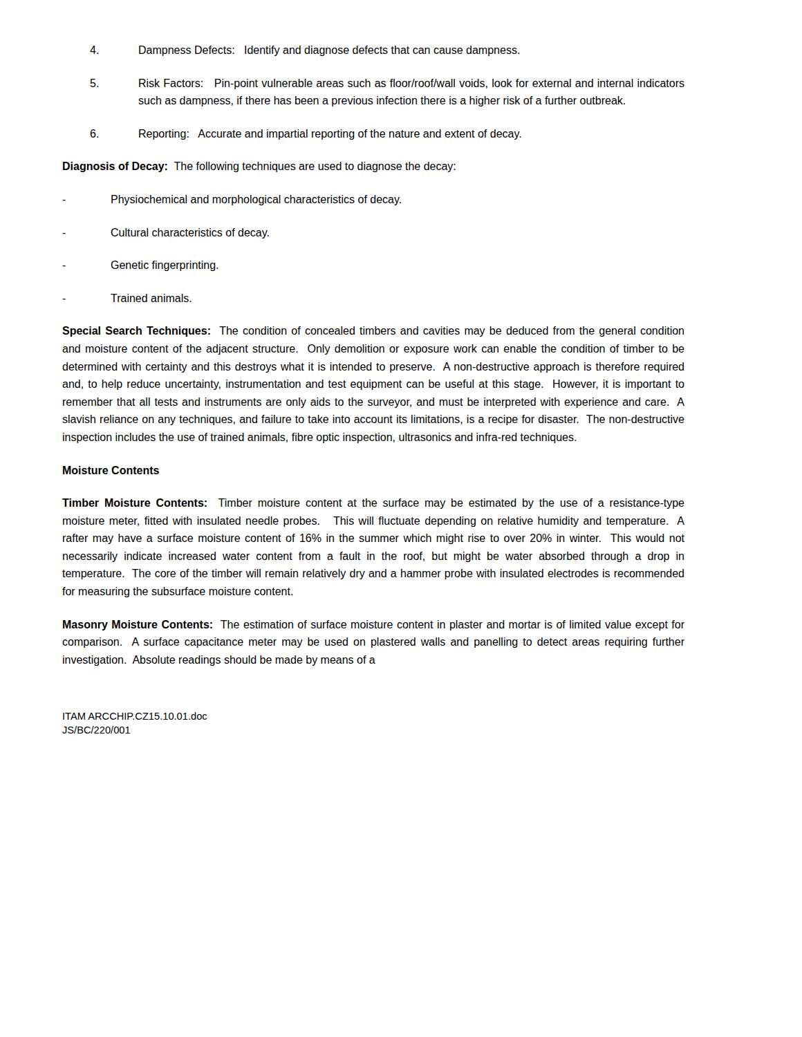4. Dampness Defects: Identify and diagnose defects that can cause dampness.
5. Risk Factors: Pin-point vulnerable areas such as floor/roof/wall voids, look for external and internal indicators such as dampness, if there has been a previous infection there is a higher risk of a further outbreak.
6. Reporting: Accurate and impartial reporting of the nature and extent of decay.
Diagnosis of Decay: The following techniques are used to diagnose the decay:
-Physiochemical and morphological characteristics of decay.
-Cultural characteristics of decay.
-Genetic fingerprinting.
-Trained animals.
Special Search Techniques: The condition of concealed timbers and cavities may be deduced from the general condition and moisture content of the adjacent structure. Only demolition or exposure work can enable the condition of timber to be determined with certainty and this destroys what it is intended to preserve. A non-destructive approach is therefore required and, to help reduce uncertainty, instrumentation and test equipment can be useful at this stage. However, it is important to remember that all tests and instruments are only aids to the surveyor, and must be interpreted with experience and care. A slavish reliance on any techniques, and failure to take into account its limitations, is a recipe for disaster. The non-destructive inspection includes the use of trained animals, fibre optic inspection, ultrasonics and infra-red techniques.
Moisture Contents
Timber Moisture Contents: Timber moisture content at the surface may be estimated by the use of a resistance-type moisture meter, fitted with insulated needle probes. This will fluctuate depending on relative humidity and temperature. A rafter may have a surface moisture content of 16% in the summer which might rise to over 20% in winter. This would not necessarily indicate increased water content from a fault in the roof, but might be water absorbed through a drop in temperature. The core of the timber will remain relatively dry and a hammer probe with insulated electrodes is recommended for measuring the subsurface moisture content.
Masonry Moisture Contents: The estimation of surface moisture content in plaster and mortar is of limited value except for comparison. A surface capacitance meter may be used on plastered walls and panelling to detect areas requiring further investigation. Absolute readings should be made by means of a
ITAM ARCCHIP.CZ15.10.01.doc
JS/BC/220/001